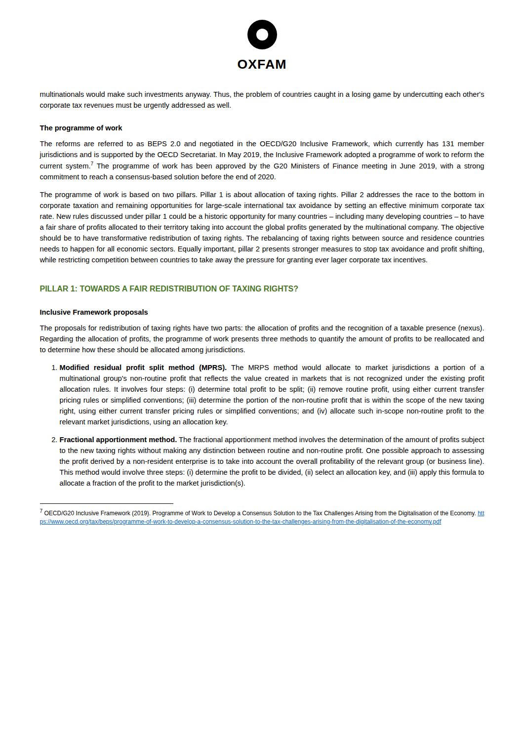OXFAM
multinationals would make such investments anyway. Thus, the problem of countries caught in a losing game by undercutting each other's corporate tax revenues must be urgently addressed as well.
The programme of work
The reforms are referred to as BEPS 2.0 and negotiated in the OECD/G20 Inclusive Framework, which currently has 131 member jurisdictions and is supported by the OECD Secretariat. In May 2019, the Inclusive Framework adopted a programme of work to reform the current system.7 The programme of work has been approved by the G20 Ministers of Finance meeting in June 2019, with a strong commitment to reach a consensus-based solution before the end of 2020.
The programme of work is based on two pillars. Pillar 1 is about allocation of taxing rights. Pillar 2 addresses the race to the bottom in corporate taxation and remaining opportunities for large-scale international tax avoidance by setting an effective minimum corporate tax rate. New rules discussed under pillar 1 could be a historic opportunity for many countries – including many developing countries – to have a fair share of profits allocated to their territory taking into account the global profits generated by the multinational company. The objective should be to have transformative redistribution of taxing rights. The rebalancing of taxing rights between source and residence countries needs to happen for all economic sectors. Equally important, pillar 2 presents stronger measures to stop tax avoidance and profit shifting, while restricting competition between countries to take away the pressure for granting ever lager corporate tax incentives.
PILLAR 1: TOWARDS A FAIR REDISTRIBUTION OF TAXING RIGHTS?
Inclusive Framework proposals
The proposals for redistribution of taxing rights have two parts: the allocation of profits and the recognition of a taxable presence (nexus). Regarding the allocation of profits, the programme of work presents three methods to quantify the amount of profits to be reallocated and to determine how these should be allocated among jurisdictions.
Modified residual profit split method (MPRS). The MRPS method would allocate to market jurisdictions a portion of a multinational group's non-routine profit that reflects the value created in markets that is not recognized under the existing profit allocation rules. It involves four steps: (i) determine total profit to be split; (ii) remove routine profit, using either current transfer pricing rules or simplified conventions; (iii) determine the portion of the non-routine profit that is within the scope of the new taxing right, using either current transfer pricing rules or simplified conventions; and (iv) allocate such in-scope non-routine profit to the relevant market jurisdictions, using an allocation key.
Fractional apportionment method. The fractional apportionment method involves the determination of the amount of profits subject to the new taxing rights without making any distinction between routine and non-routine profit. One possible approach to assessing the profit derived by a non-resident enterprise is to take into account the overall profitability of the relevant group (or business line). This method would involve three steps: (i) determine the profit to be divided, (ii) select an allocation key, and (iii) apply this formula to allocate a fraction of the profit to the market jurisdiction(s).
7 OECD/G20 Inclusive Framework (2019). Programme of Work to Develop a Consensus Solution to the Tax Challenges Arising from the Digitalisation of the Economy. https://www.oecd.org/tax/beps/programme-of-work-to-develop-a-consensus-solution-to-the-tax-challenges-arising-from-the-digitalisation-of-the-economy.pdf